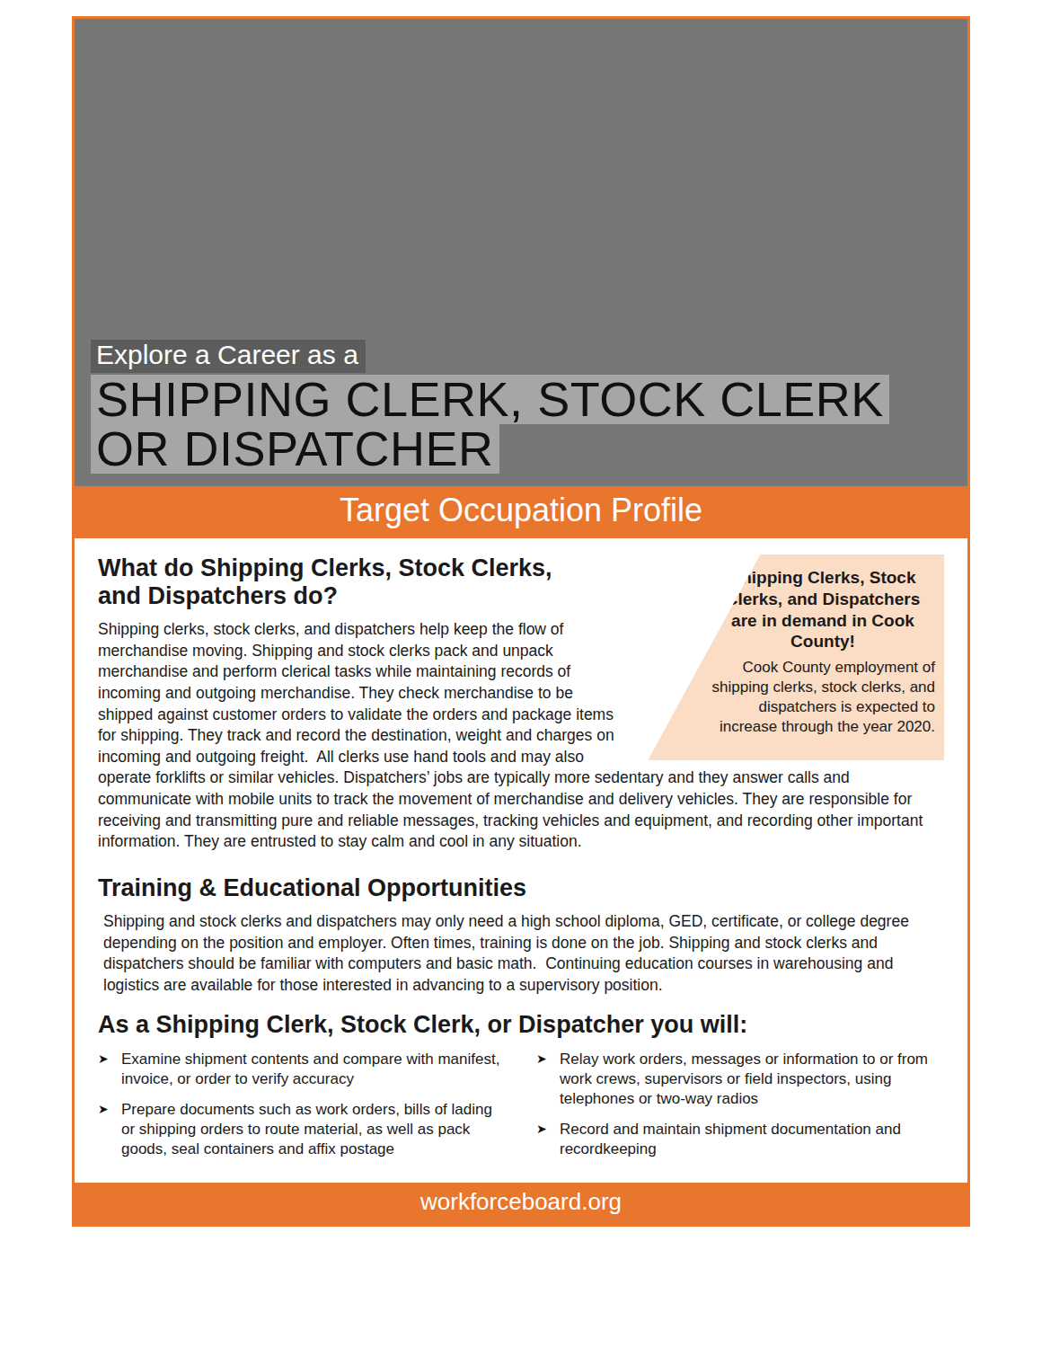Explore a Career as a
SHIPPING CLERK, STOCK CLERK OR DISPATCHER
Target Occupation Profile
Shipping Clerks, Stock Clerks, and Dispatchers are in demand in Cook County!
Cook County employment of shipping clerks, stock clerks, and dispatchers is expected to increase through the year 2020.
What do Shipping Clerks, Stock Clerks, and Dispatchers do?
Shipping clerks, stock clerks, and dispatchers help keep the flow of merchandise moving. Shipping and stock clerks pack and unpack merchandise and perform clerical tasks while maintaining records of incoming and outgoing merchandise. They check merchandise to be shipped against customer orders to validate the orders and package items for shipping. They track and record the destination, weight and charges on incoming and outgoing freight. All clerks use hand tools and may also operate forklifts or similar vehicles. Dispatchers’ jobs are typically more sedentary and they answer calls and communicate with mobile units to track the movement of merchandise and delivery vehicles. They are responsible for receiving and transmitting pure and reliable messages, tracking vehicles and equipment, and recording other important information. They are entrusted to stay calm and cool in any situation.
Training & Educational Opportunities
Shipping and stock clerks and dispatchers may only need a high school diploma, GED, certificate, or college degree depending on the position and employer. Often times, training is done on the job. Shipping and stock clerks and dispatchers should be familiar with computers and basic math. Continuing education courses in warehousing and logistics are available for those interested in advancing to a supervisory position.
As a Shipping Clerk, Stock Clerk, or Dispatcher you will:
Examine shipment contents and compare with manifest, invoice, or order to verify accuracy
Prepare documents such as work orders, bills of lading or shipping orders to route material, as well as pack goods, seal containers and affix postage
Relay work orders, messages or information to or from work crews, supervisors or field inspectors, using telephones or two-way radios
Record and maintain shipment documentation and recordkeeping
workforceboard.org